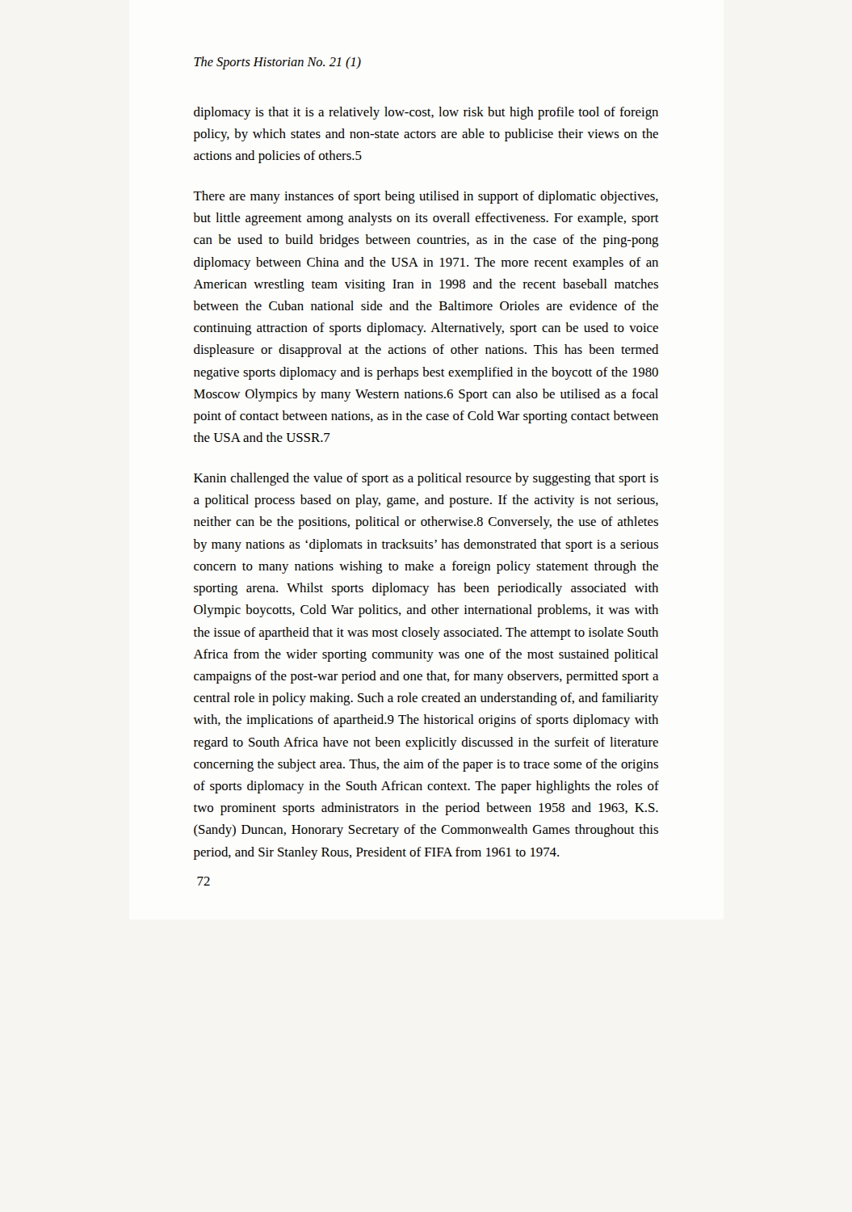The Sports Historian No. 21 (1)
diplomacy is that it is a relatively low-cost, low risk but high profile tool of foreign policy, by which states and non-state actors are able to publicise their views on the actions and policies of others.5
There are many instances of sport being utilised in support of diplomatic objectives, but little agreement among analysts on its overall effectiveness. For example, sport can be used to build bridges between countries, as in the case of the ping-pong diplomacy between China and the USA in 1971. The more recent examples of an American wrestling team visiting Iran in 1998 and the recent baseball matches between the Cuban national side and the Baltimore Orioles are evidence of the continuing attraction of sports diplomacy. Alternatively, sport can be used to voice displeasure or disapproval at the actions of other nations. This has been termed negative sports diplomacy and is perhaps best exemplified in the boycott of the 1980 Moscow Olympics by many Western nations.6 Sport can also be utilised as a focal point of contact between nations, as in the case of Cold War sporting contact between the USA and the USSR.7
Kanin challenged the value of sport as a political resource by suggesting that sport is a political process based on play, game, and posture. If the activity is not serious, neither can be the positions, political or otherwise.8 Conversely, the use of athletes by many nations as ‘diplomats in tracksuits’ has demonstrated that sport is a serious concern to many nations wishing to make a foreign policy statement through the sporting arena. Whilst sports diplomacy has been periodically associated with Olympic boycotts, Cold War politics, and other international problems, it was with the issue of apartheid that it was most closely associated. The attempt to isolate South Africa from the wider sporting community was one of the most sustained political campaigns of the post-war period and one that, for many observers, permitted sport a central role in policy making. Such a role created an understanding of, and familiarity with, the implications of apartheid.9 The historical origins of sports diplomacy with regard to South Africa have not been explicitly discussed in the surfeit of literature concerning the subject area. Thus, the aim of the paper is to trace some of the origins of sports diplomacy in the South African context. The paper highlights the roles of two prominent sports administrators in the period between 1958 and 1963, K.S. (Sandy) Duncan, Honorary Secretary of the Commonwealth Games throughout this period, and Sir Stanley Rous, President of FIFA from 1961 to 1974.
72